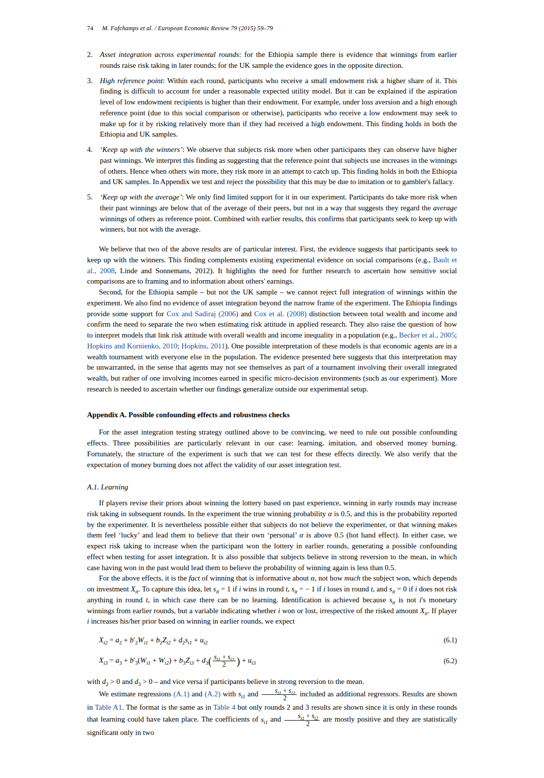74 M. Fafchamps et al. / European Economic Review 79 (2015) 59–79
Asset integration across experimental rounds: for the Ethiopia sample there is evidence that winnings from earlier rounds raise risk taking in later rounds; for the UK sample the evidence goes in the opposite direction.
High reference point: Within each round, participants who receive a small endowment risk a higher share of it. This finding is difficult to account for under a reasonable expected utility model. But it can be explained if the aspiration level of low endowment recipients is higher than their endowment. For example, under loss aversion and a high enough reference point (due to this social comparison or otherwise), participants who receive a low endowment may seek to make up for it by risking relatively more than if they had received a high endowment. This finding holds in both the Ethiopia and UK samples.
‘Keep up with the winners’: We observe that subjects risk more when other participants they can observe have higher past winnings. We interpret this finding as suggesting that the reference point that subjects use increases in the winnings of others. Hence when others win more, they risk more in an attempt to catch up. This finding holds in both the Ethiopia and UK samples. In Appendix we test and reject the possibility that this may be due to imitation or to gambler's fallacy.
‘Keep up with the average’: We only find limited support for it in our experiment. Participants do take more risk when their past winnings are below that of the average of their peers, but not in a way that suggests they regard the average winnings of others as reference point. Combined with earlier results, this confirms that participants seek to keep up with winners, but not with the average.
We believe that two of the above results are of particular interest. First, the evidence suggests that participants seek to keep up with the winners. This finding complements existing experimental evidence on social comparisons (e.g., Bault et al., 2008, Linde and Sonnemans, 2012). It highlights the need for further research to ascertain how sensitive social comparisons are to framing and to information about others' earnings.
Second, for the Ethiopia sample – but not the UK sample – we cannot reject full integration of winnings within the experiment. We also find no evidence of asset integration beyond the narrow frame of the experiment. The Ethiopia findings provide some support for Cox and Sadiraj (2006) and Cox et al. (2008) distinction between total wealth and income and confirm the need to separate the two when estimating risk attitude in applied research. They also raise the question of how to interpret models that link risk attitude with overall wealth and income inequality in a population (e.g., Becker et al., 2005; Hopkins and Kornienko, 2010; Hopkins, 2011). One possible interpretation of these models is that economic agents are in a wealth tournament with everyone else in the population. The evidence presented here suggests that this interpretation may be unwarranted, in the sense that agents may not see themselves as part of a tournament involving their overall integrated wealth, but rather of one involving incomes earned in specific micro-decision environments (such as our experiment). More research is needed to ascertain whether our findings generalize outside our experimental setup.
Appendix A. Possible confounding effects and robustness checks
For the asset integration testing strategy outlined above to be convincing, we need to rule out possible confounding effects. Three possibilities are particularly relevant in our case: learning, imitation, and observed money burning. Fortunately, the structure of the experiment is such that we can test for these effects directly. We also verify that the expectation of money burning does not affect the validity of our asset integration test.
A.1. Learning
If players revise their priors about winning the lottery based on past experience, winning in early rounds may increase risk taking in subsequent rounds. In the experiment the true winning probability α is 0.5, and this is the probability reported by the experimenter. It is nevertheless possible either that subjects do not believe the experimenter, or that winning makes them feel ‘lucky’ and lead them to believe that their own ‘personal’ α is above 0.5 (hot hand effect). In either case, we expect risk taking to increase when the participant won the lottery in earlier rounds, generating a possible confounding effect when testing for asset integration. It is also possible that subjects believe in strong reversion to the mean, in which case having won in the past would lead them to believe the probability of winning again is less than 0.5.
For the above effects, it is the fact of winning that is informative about α, not how much the subject won, which depends on investment Xit. To capture this idea, let sit = 1 if i wins in round t, sit = − 1 if i loses in round t, and sit = 0 if i does not risk anything in round t, in which case there can be no learning. Identification is achieved because sit is not i's monetary winnings from earlier rounds, but a variable indicating whether i won or lost, irrespective of the risked amount Xit. If player i increases his/her prior based on winning in earlier rounds, we expect
Xi2 = a2 + b′2Wi1 + b2Zi2 + d2si1 + ui2 (6.1)
Xi3 = a3 + b′3(Wi1 + Wi2) + b3Zi3 + d3(si1 + si22) + ui3 (6.2)
with d2 > 0 and d3 > 0 – and vice versa if participants believe in strong reversion to the mean.
We estimate regressions (A.1) and (A.2) with si1 and si1 + si22 included as additional regressors. Results are shown in Table A1. The format is the same as in Table 4 but only rounds 2 and 3 results are shown since it is only in these rounds that learning could have taken place. The coefficients of si1 and si1 + si22 are mostly positive and they are statistically significant only in two